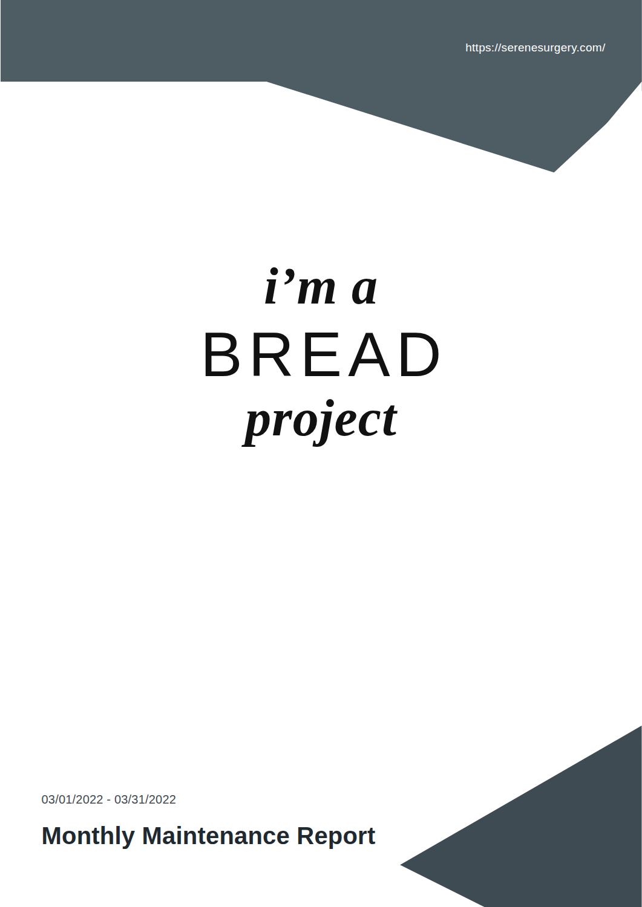https://serenesurgery.com/
i’m a
BREAD
project
03/01/2022 - 03/31/2022
Monthly Maintenance Report